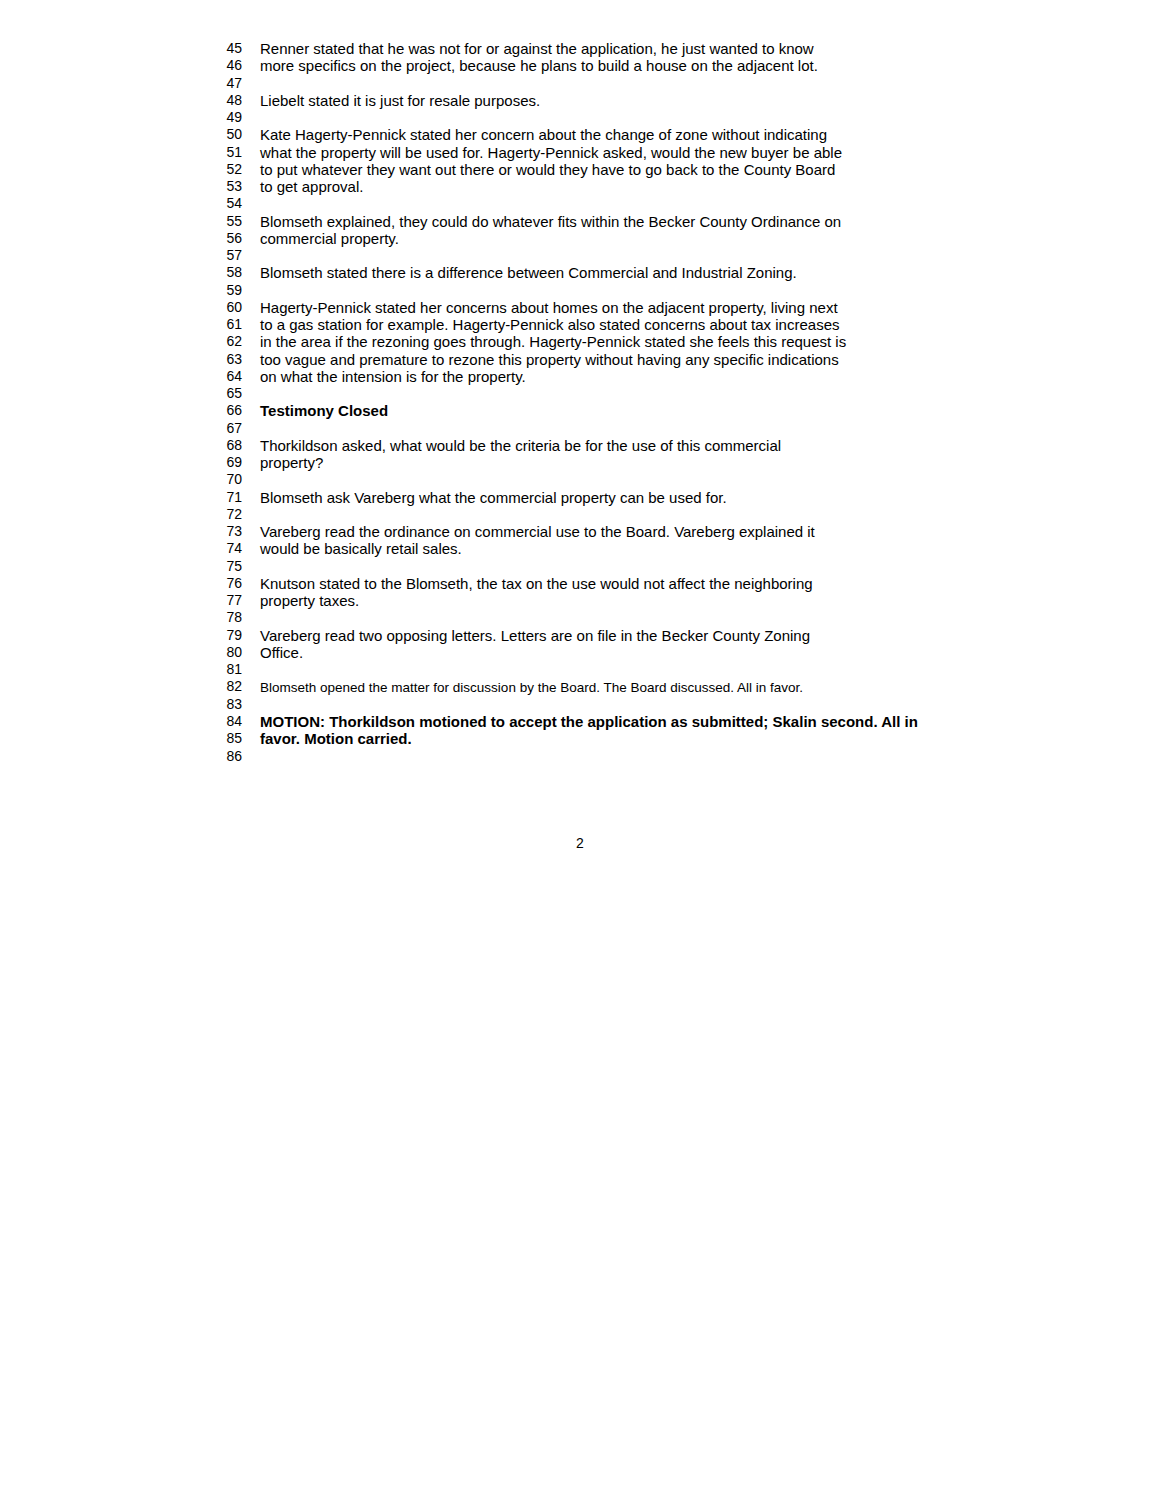45
Renner stated that he was not for or against the application, he just wanted to know
46
more specifics on the project, because he plans to build a house on the adjacent lot.
47
48
Liebelt stated it is just for resale purposes.
49
50
Kate Hagerty-Pennick stated her concern about the change of zone without indicating
51
what the property will be used for. Hagerty-Pennick asked, would the new buyer be able
52
to put whatever they want out there or would they have to go back to the County Board
53
to get approval.
54
55
Blomseth explained, they could do whatever fits within the Becker County Ordinance on
56
commercial property.
57
58
Blomseth stated there is a difference between Commercial and Industrial Zoning.
59
60
Hagerty-Pennick stated her concerns about homes on the adjacent property, living next
61
to a gas station for example. Hagerty-Pennick also stated concerns about tax increases
62
in the area if the rezoning goes through. Hagerty-Pennick stated she feels this request is
63
too vague and premature to rezone this property without having any specific indications
64
on what the intension is for the property.
65
66
Testimony Closed
67
68
Thorkildson asked, what would be the criteria be for the use of this commercial
69
property?
70
71
Blomseth ask Vareberg what the commercial property can be used for.
72
73
Vareberg read the ordinance on commercial use to the Board. Vareberg explained it
74
would be basically retail sales.
75
76
Knutson stated to the Blomseth, the tax on the use would not affect the neighboring
77
property taxes.
78
79
Vareberg read two opposing letters. Letters are on file in the Becker County Zoning
80
Office.
81
82
Blomseth opened the matter for discussion by the Board. The Board discussed. All in favor.
83
84
MOTION: Thorkildson motioned to accept the application as submitted; Skalin second. All in
85
favor. Motion carried.
86
2